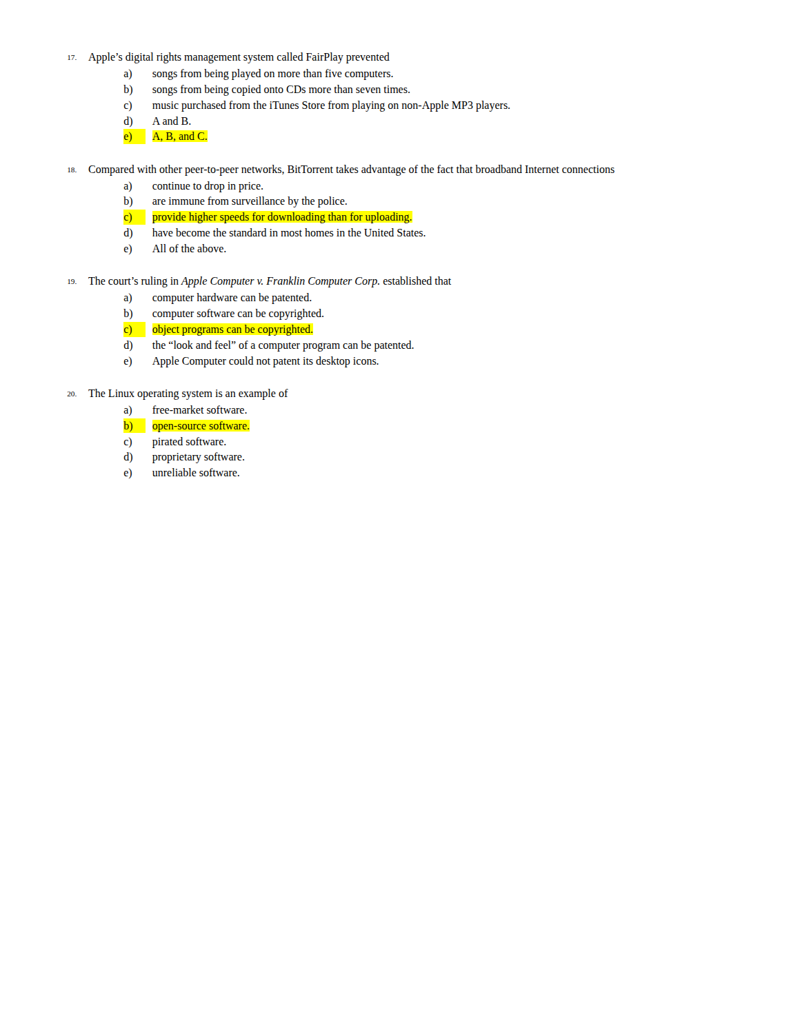Apple’s digital rights management system called FairPlay prevented
songs from being played on more than five computers.
songs from being copied onto CDs more than seven times.
music purchased from the iTunes Store from playing on non-Apple MP3 players.
A and B.
A, B, and C.
Compared with other peer-to-peer networks, BitTorrent takes advantage of the fact that broadband Internet connections
continue to drop in price.
are immune from surveillance by the police.
provide higher speeds for downloading than for uploading.
have become the standard in most homes in the United States.
All of the above.
The court’s ruling in Apple Computer v. Franklin Computer Corp. established that
computer hardware can be patented.
computer software can be copyrighted.
object programs can be copyrighted.
the “look and feel” of a computer program can be patented.
Apple Computer could not patent its desktop icons.
The Linux operating system is an example of
free-market software.
open-source software.
pirated software.
proprietary software.
unreliable software.